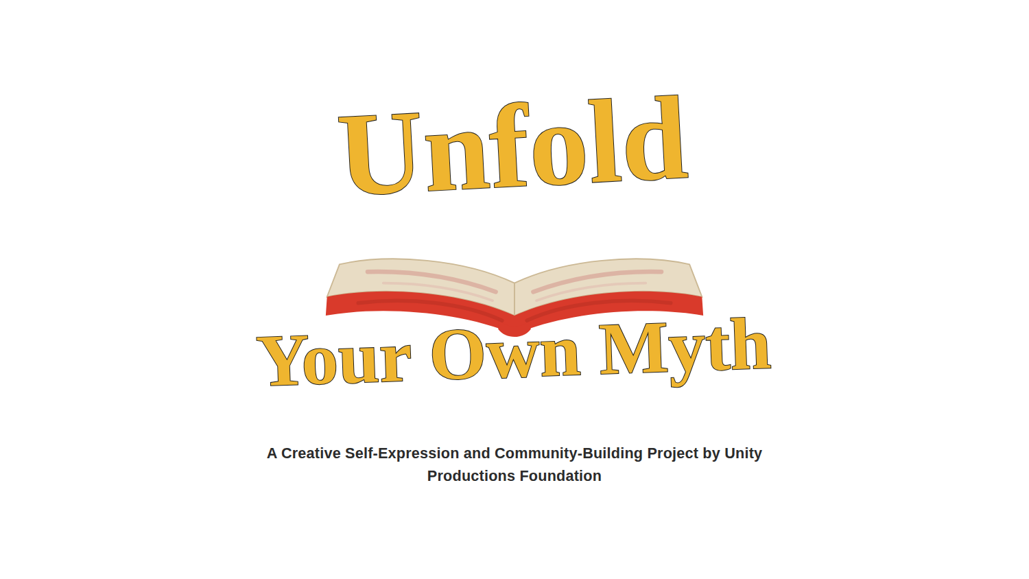Unfold Your Own Myth
A Creative Self-Expression and Community-Building Project by Unity Productions Foundation